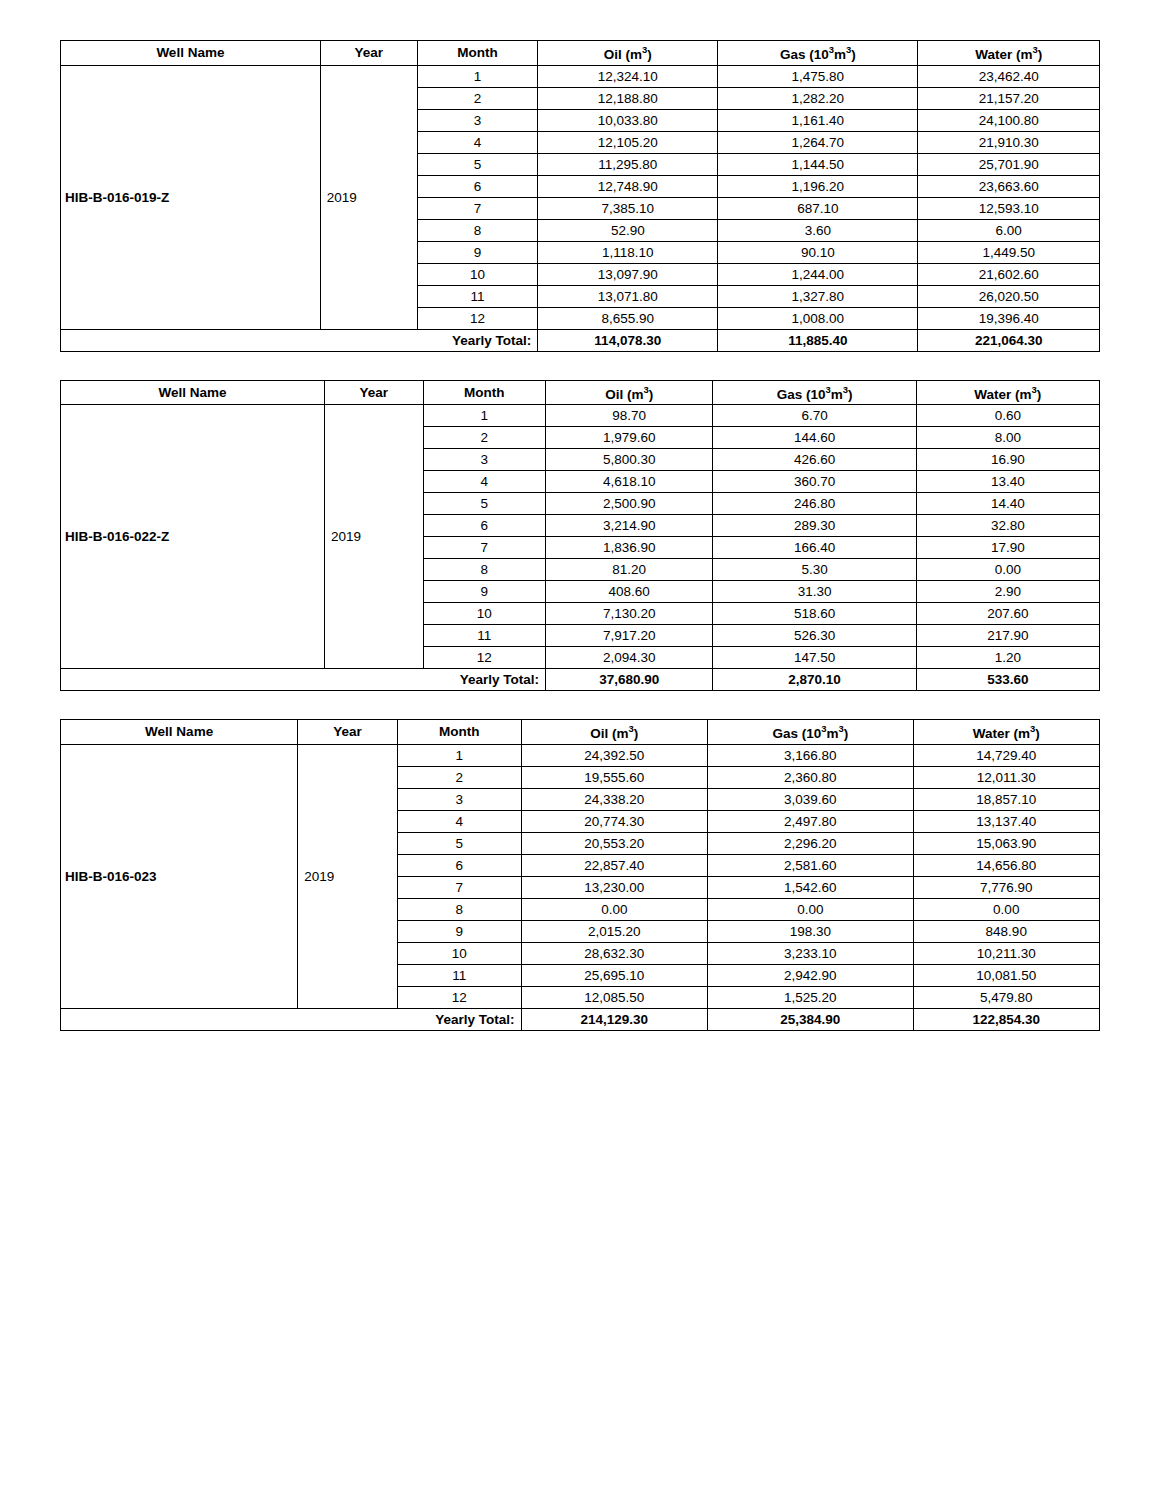| Well Name | Year | Month | Oil (m 3 ) | Gas (10 3 m 3 ) | Water (m 3 ) |
| --- | --- | --- | --- | --- | --- |
| HIB-B-016-019-Z | 2019 | 1 | 12,324.10 | 1,475.80 | 23,462.40 |
| 2 | 12,188.80 | 1,282.20 | 21,157.20 |
| 3 | 10,033.80 | 1,161.40 | 24,100.80 |
| 4 | 12,105.20 | 1,264.70 | 21,910.30 |
| 5 | 11,295.80 | 1,144.50 | 25,701.90 |
| 6 | 12,748.90 | 1,196.20 | 23,663.60 |
| 7 | 7,385.10 | 687.10 | 12,593.10 |
| 8 | 52.90 | 3.60 | 6.00 |
| 9 | 1,118.10 | 90.10 | 1,449.50 |
| 10 | 13,097.90 | 1,244.00 | 21,602.60 |
| 11 | 13,071.80 | 1,327.80 | 26,020.50 |
| 12 | 8,655.90 | 1,008.00 | 19,396.40 |
| Yearly Total: | 114,078.30 | 11,885.40 | 221,064.30 |
| Well Name | Year | Month | Oil (m 3 ) | Gas (10 3 m 3 ) | Water (m 3 ) |
| --- | --- | --- | --- | --- | --- |
| HIB-B-016-022-Z | 2019 | 1 | 98.70 | 6.70 | 0.60 |
| 2 | 1,979.60 | 144.60 | 8.00 |
| 3 | 5,800.30 | 426.60 | 16.90 |
| 4 | 4,618.10 | 360.70 | 13.40 |
| 5 | 2,500.90 | 246.80 | 14.40 |
| 6 | 3,214.90 | 289.30 | 32.80 |
| 7 | 1,836.90 | 166.40 | 17.90 |
| 8 | 81.20 | 5.30 | 0.00 |
| 9 | 408.60 | 31.30 | 2.90 |
| 10 | 7,130.20 | 518.60 | 207.60 |
| 11 | 7,917.20 | 526.30 | 217.90 |
| 12 | 2,094.30 | 147.50 | 1.20 |
| Yearly Total: | 37,680.90 | 2,870.10 | 533.60 |
| Well Name | Year | Month | Oil (m 3 ) | Gas (10 3 m 3 ) | Water (m 3 ) |
| --- | --- | --- | --- | --- | --- |
| HIB-B-016-023 | 2019 | 1 | 24,392.50 | 3,166.80 | 14,729.40 |
| 2 | 19,555.60 | 2,360.80 | 12,011.30 |
| 3 | 24,338.20 | 3,039.60 | 18,857.10 |
| 4 | 20,774.30 | 2,497.80 | 13,137.40 |
| 5 | 20,553.20 | 2,296.20 | 15,063.90 |
| 6 | 22,857.40 | 2,581.60 | 14,656.80 |
| 7 | 13,230.00 | 1,542.60 | 7,776.90 |
| 8 | 0.00 | 0.00 | 0.00 |
| 9 | 2,015.20 | 198.30 | 848.90 |
| 10 | 28,632.30 | 3,233.10 | 10,211.30 |
| 11 | 25,695.10 | 2,942.90 | 10,081.50 |
| 12 | 12,085.50 | 1,525.20 | 5,479.80 |
| Yearly Total: | 214,129.30 | 25,384.90 | 122,854.30 |